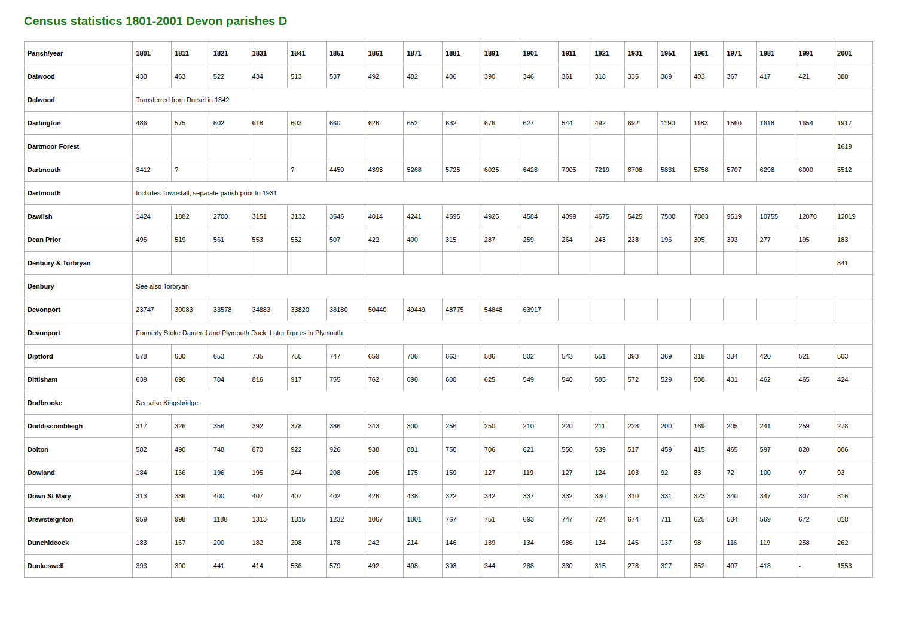Census statistics 1801-2001 Devon parishes D
| Parish/year | 1801 | 1811 | 1821 | 1831 | 1841 | 1851 | 1861 | 1871 | 1881 | 1891 | 1901 | 1911 | 1921 | 1931 | 1951 | 1961 | 1971 | 1981 | 1991 | 2001 |
| --- | --- | --- | --- | --- | --- | --- | --- | --- | --- | --- | --- | --- | --- | --- | --- | --- | --- | --- | --- | --- |
| Dalwood | 430 | 463 | 522 | 434 | 513 | 537 | 492 | 482 | 406 | 390 | 346 | 361 | 318 | 335 | 369 | 403 | 367 | 417 | 421 | 388 |
| Dalwood | Transferred from Dorset in 1842 |
| Dartington | 486 | 575 | 602 | 618 | 603 | 660 | 626 | 652 | 632 | 676 | 627 | 544 | 492 | 692 | 1190 | 1183 | 1560 | 1618 | 1654 | 1917 |
| Dartmoor Forest | | | | | | | | | | | | | | | | | | | | 1619 |
| Dartmouth | 3412 | ? | | | ? | 4450 | 4393 | 5268 | 5725 | 6025 | 6428 | 7005 | 7219 | 6708 | 5831 | 5758 | 5707 | 6298 | 6000 | 5512 |
| Dartmouth | Includes Townstall, separate parish prior to 1931 |
| Dawlish | 1424 | 1882 | 2700 | 3151 | 3132 | 3546 | 4014 | 4241 | 4595 | 4925 | 4584 | 4099 | 4675 | 5425 | 7508 | 7803 | 9519 | 10755 | 12070 | 12819 |
| Dean Prior | 495 | 519 | 561 | 553 | 552 | 507 | 422 | 400 | 315 | 287 | 259 | 264 | 243 | 238 | 196 | 305 | 303 | 277 | 195 | 183 |
| Denbury & Torbryan | | | | | | | | | | | | | | | | | | | | 841 |
| Denbury | See also Torbryan |
| Devonport | 23747 | 30083 | 33578 | 34883 | 33820 | 38180 | 50440 | 49449 | 48775 | 54848 | 63917 | | | | | | | | | |
| Devonport | Formerly Stoke Damerel and Plymouth Dock. Later figures in Plymouth |
| Diptford | 578 | 630 | 653 | 735 | 755 | 747 | 659 | 706 | 663 | 586 | 502 | 543 | 551 | 393 | 369 | 318 | 334 | 420 | 521 | 503 |
| Dittisham | 639 | 690 | 704 | 816 | 917 | 755 | 762 | 698 | 600 | 625 | 549 | 540 | 585 | 572 | 529 | 508 | 431 | 462 | 465 | 424 |
| Dodbrooke | See also Kingsbridge |
| Doddiscombleigh | 317 | 326 | 356 | 392 | 378 | 386 | 343 | 300 | 256 | 250 | 210 | 220 | 211 | 228 | 200 | 169 | 205 | 241 | 259 | 278 |
| Dolton | 582 | 490 | 748 | 870 | 922 | 926 | 938 | 881 | 750 | 706 | 621 | 550 | 539 | 517 | 459 | 415 | 465 | 597 | 820 | 806 |
| Dowland | 184 | 166 | 196 | 195 | 244 | 208 | 205 | 175 | 159 | 127 | 119 | 127 | 124 | 103 | 92 | 83 | 72 | 100 | 97 | 93 |
| Down St Mary | 313 | 336 | 400 | 407 | 407 | 402 | 426 | 438 | 322 | 342 | 337 | 332 | 330 | 310 | 331 | 323 | 340 | 347 | 307 | 316 |
| Drewsteignton | 959 | 998 | 1188 | 1313 | 1315 | 1232 | 1067 | 1001 | 767 | 751 | 693 | 747 | 724 | 674 | 711 | 625 | 534 | 569 | 672 | 818 |
| Dunchideock | 183 | 167 | 200 | 182 | 208 | 178 | 242 | 214 | 146 | 139 | 134 | 986 | 134 | 145 | 137 | 98 | 116 | 119 | 258 | 262 |
| Dunkeswell | 393 | 390 | 441 | 414 | 536 | 579 | 492 | 498 | 393 | 344 | 288 | 330 | 315 | 278 | 327 | 352 | 407 | 418 | - | 1553 |